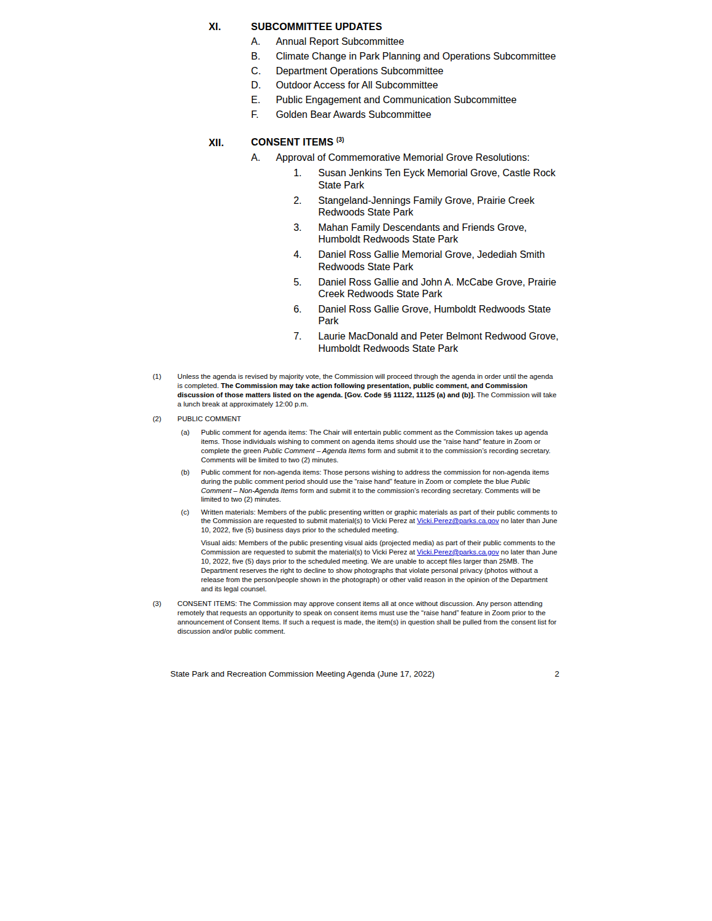XI. SUBCOMMITTEE UPDATES
A. Annual Report Subcommittee
B. Climate Change in Park Planning and Operations Subcommittee
C. Department Operations Subcommittee
D. Outdoor Access for All Subcommittee
E. Public Engagement and Communication Subcommittee
F. Golden Bear Awards Subcommittee
XII. CONSENT ITEMS (3)
A. Approval of Commemorative Memorial Grove Resolutions:
1. Susan Jenkins Ten Eyck Memorial Grove, Castle Rock State Park
2. Stangeland-Jennings Family Grove, Prairie Creek Redwoods State Park
3. Mahan Family Descendants and Friends Grove, Humboldt Redwoods State Park
4. Daniel Ross Gallie Memorial Grove, Jedediah Smith Redwoods State Park
5. Daniel Ross Gallie and John A. McCabe Grove, Prairie Creek Redwoods State Park
6. Daniel Ross Gallie Grove, Humboldt Redwoods State Park
7. Laurie MacDonald and Peter Belmont Redwood Grove, Humboldt Redwoods State Park
(1)
Unless the agenda is revised by majority vote, the Commission will proceed through the agenda in order until the agenda is completed. The Commission may take action following presentation, public comment, and Commission discussion of those matters listed on the agenda. [Gov. Code §§ 11122, 11125 (a) and (b)]. The Commission will take a lunch break at approximately 12:00 p.m.
(2)
PUBLIC COMMENT
(a)
Public comment for agenda items: The Chair will entertain public comment as the Commission takes up agenda items. Those individuals wishing to comment on agenda items should use the “raise hand” feature in Zoom or complete the green Public Comment – Agenda Items form and submit it to the commission’s recording secretary. Comments will be limited to two (2) minutes.
(b)
Public comment for non-agenda items: Those persons wishing to address the commission for non-agenda items during the public comment period should use the “raise hand” feature in Zoom or complete the blue Public Comment – Non-Agenda Items form and submit it to the commission’s recording secretary. Comments will be limited to two (2) minutes.
(c)
Written materials: Members of the public presenting written or graphic materials as part of their public comments to the Commission are requested to submit material(s) to Vicki Perez at Vicki.Perez@parks.ca.gov no later than June 10, 2022, five (5) business days prior to the scheduled meeting.
Visual aids: Members of the public presenting visual aids (projected media) as part of their public comments to the Commission are requested to submit the material(s) to Vicki Perez at Vicki.Perez@parks.ca.gov no later than June 10, 2022, five (5) days prior to the scheduled meeting. We are unable to accept files larger than 25MB. The Department reserves the right to decline to show photographs that violate personal privacy (photos without a release from the person/people shown in the photograph) or other valid reason in the opinion of the Department and its legal counsel.
(3)
CONSENT ITEMS: The Commission may approve consent items all at once without discussion. Any person attending remotely that requests an opportunity to speak on consent items must use the “raise hand” feature in Zoom prior to the announcement of Consent Items. If such a request is made, the item(s) in question shall be pulled from the consent list for discussion and/or public comment.
State Park and Recreation Commission Meeting Agenda (June 17, 2022)
2